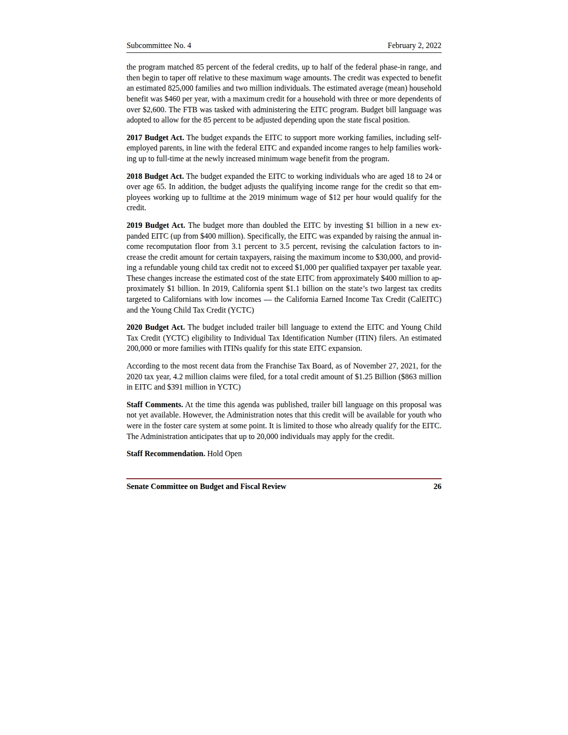Subcommittee No. 4
February 2, 2022
the program matched 85 percent of the federal credits, up to half of the federal phase-in range, and then begin to taper off relative to these maximum wage amounts. The credit was expected to benefit an estimated 825,000 families and two million individuals. The estimated average (mean) household benefit was $460 per year, with a maximum credit for a household with three or more dependents of over $2,600. The FTB was tasked with administering the EITC program. Budget bill language was adopted to allow for the 85 percent to be adjusted depending upon the state fiscal position.
2017 Budget Act. The budget expands the EITC to support more working families, including self-employed parents, in line with the federal EITC and expanded income ranges to help families working up to full-time at the newly increased minimum wage benefit from the program.
2018 Budget Act. The budget expanded the EITC to working individuals who are aged 18 to 24 or over age 65. In addition, the budget adjusts the qualifying income range for the credit so that employees working up to fulltime at the 2019 minimum wage of $12 per hour would qualify for the credit.
2019 Budget Act. The budget more than doubled the EITC by investing $1 billion in a new expanded EITC (up from $400 million). Specifically, the EITC was expanded by raising the annual income recomputation floor from 3.1 percent to 3.5 percent, revising the calculation factors to increase the credit amount for certain taxpayers, raising the maximum income to $30,000, and providing a refundable young child tax credit not to exceed $1,000 per qualified taxpayer per taxable year. These changes increase the estimated cost of the state EITC from approximately $400 million to approximately $1 billion. In 2019, California spent $1.1 billion on the state’s two largest tax credits targeted to Californians with low incomes — the California Earned Income Tax Credit (CalEITC) and the Young Child Tax Credit (YCTC)
2020 Budget Act. The budget included trailer bill language to extend the EITC and Young Child Tax Credit (YCTC) eligibility to Individual Tax Identification Number (ITIN) filers. An estimated 200,000 or more families with ITINs qualify for this state EITC expansion.
According to the most recent data from the Franchise Tax Board, as of November 27, 2021, for the 2020 tax year, 4.2 million claims were filed, for a total credit amount of $1.25 Billion ($863 million in EITC and $391 million in YCTC)
Staff Comments. At the time this agenda was published, trailer bill language on this proposal was not yet available. However, the Administration notes that this credit will be available for youth who were in the foster care system at some point. It is limited to those who already qualify for the EITC. The Administration anticipates that up to 20,000 individuals may apply for the credit.
Staff Recommendation. Hold Open
Senate Committee on Budget and Fiscal Review
26